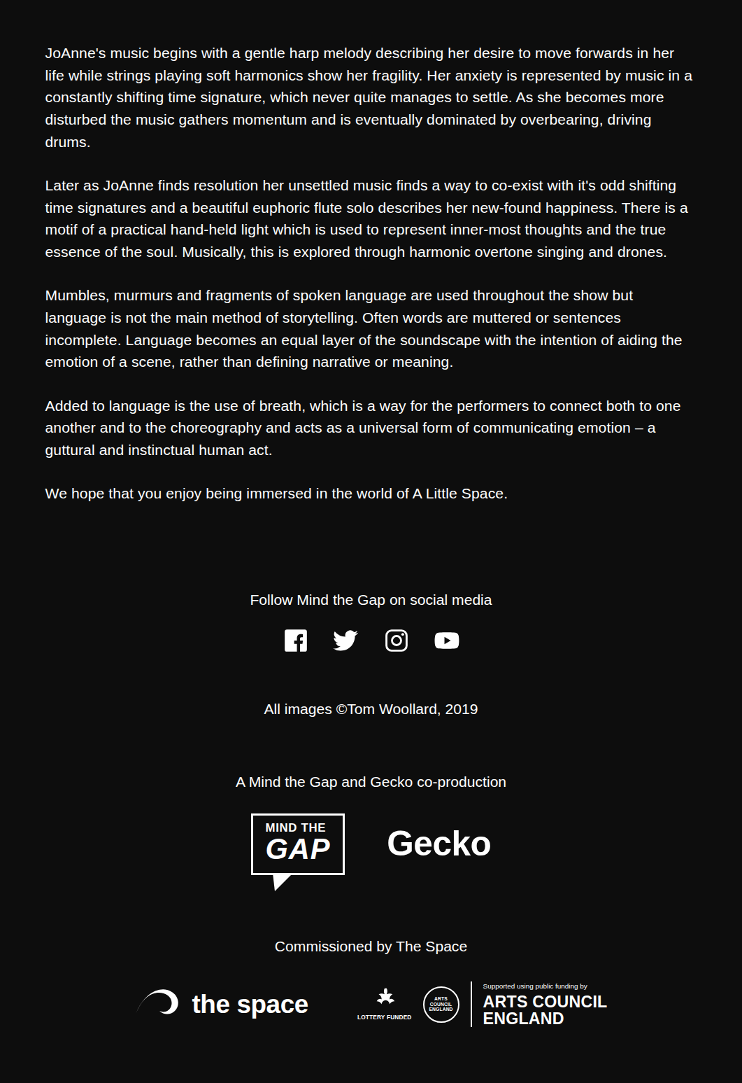JoAnne's music begins with a gentle harp melody describing her desire to move forwards in her life while strings playing soft harmonics show her fragility. Her anxiety is represented by music in a constantly shifting time signature, which never quite manages to settle. As she becomes more disturbed the music gathers momentum and is eventually dominated by overbearing, driving drums.
Later as JoAnne finds resolution her unsettled music finds a way to co-exist with it's odd shifting time signatures and a beautiful euphoric flute solo describes her new-found happiness. There is a motif of a practical hand-held light which is used to represent inner-most thoughts and the true essence of the soul. Musically, this is explored through harmonic overtone singing and drones.
Mumbles, murmurs and fragments of spoken language are used throughout the show but language is not the main method of storytelling. Often words are muttered or sentences incomplete. Language becomes an equal layer of the soundscape with the intention of aiding the emotion of a scene, rather than defining narrative or meaning.
Added to language is the use of breath, which is a way for the performers to connect both to one another and to the choreography and acts as a universal form of communicating emotion – a guttural and instinctual human act.
We hope that you enjoy being immersed in the world of A Little Space.
Follow Mind the Gap on social media
All images ©Tom Woollard, 2019
A Mind the Gap and Gecko co-production
MIND THE GAP
Gecko
Commissioned by The Space
the space
LOTTERY FUNDED
ARTS COUNCIL ENGLAND
Supported using public funding by ARTS COUNCIL
ENGLAND